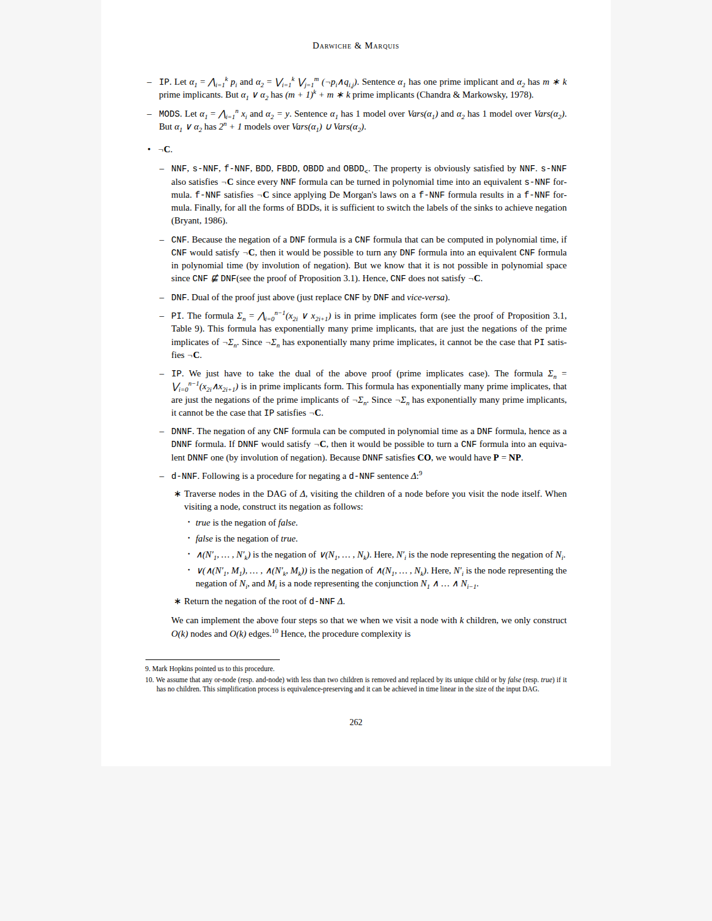Darwiche & Marquis
IP. Let α1 = ⋀i=1k pi and α2 = ⋁i=1k ⋁j=1m (¬pi∧qi,j). Sentence α1 has one prime implicant and α2 has m ∗ k prime implicants. But α1 ∨ α2 has (m + 1)k + m ∗ k prime implicants (Chandra & Markowsky, 1978).
MODS. Let α1 = ⋀i=1n xi and α2 = y. Sentence α1 has 1 model over Vars(α1) and α2 has 1 model over Vars(α2). But α1 ∨ α2 has 2n + 1 models over Vars(α1) ∪ Vars(α2).
¬C.
NNF, s-NNF, f-NNF, BDD, FBDD, OBDD and OBDD<. The property is obviously satisfied by NNF. s-NNF also satisfies ¬C since every NNF formula can be turned in polynomial time into an equivalent s-NNF formula. f-NNF satisfies ¬C since applying De Morgan's laws on a f-NNF formula results in a f-NNF formula. Finally, for all the forms of BDDs, it is sufficient to switch the labels of the sinks to achieve negation (Bryant, 1986).
CNF. Because the negation of a DNF formula is a CNF formula that can be computed in polynomial time, if CNF would satisfy ¬C, then it would be possible to turn any DNF formula into an equivalent CNF formula in polynomial time (by involution of negation). But we know that it is not possible in polynomial space since CNF ⋢ DNF(see the proof of Proposition 3.1). Hence, CNF does not satisfy ¬C.
DNF. Dual of the proof just above (just replace CNF by DNF and vice-versa).
PI. The formula Σn = ⋀i=0n−1(x2i ∨ x2i+1) is in prime implicates form (see the proof of Proposition 3.1, Table 9). This formula has exponentially many prime implicants, that are just the negations of the prime implicates of ¬Σn. Since ¬Σn has exponentially many prime implicates, it cannot be the case that PI satisfies ¬C.
IP. We just have to take the dual of the above proof (prime implicates case). The formula Σn = ⋁i=0n−1(x2i∧x2i+1) is in prime implicants form. This formula has exponentially many prime implicates, that are just the negations of the prime implicants of ¬Σn. Since ¬Σn has exponentially many prime implicants, it cannot be the case that IP satisfies ¬C.
DNNF. The negation of any CNF formula can be computed in polynomial time as a DNF formula, hence as a DNNF formula. If DNNF would satisfy ¬C, then it would be possible to turn a CNF formula into an equivalent DNNF one (by involution of negation). Because DNNF satisfies CO, we would have P = NP.
d-NNF. Following is a procedure for negating a d-NNF sentence Δ:9
Traverse nodes in the DAG of Δ, visiting the children of a node before you visit the node itself. When visiting a node, construct its negation as follows:
true is the negation of false.
false is the negation of true.
∧(N′1, … , N′k) is the negation of ∨(N1, … , Nk). Here, N′i is the node representing the negation of Ni.
∨(∧(N′1, M1), … , ∧(N′k, Mk)) is the negation of ∧(N1, … , Nk). Here, N′i is the node representing the negation of Ni, and Mi is a node representing the conjunction N1 ∧ … ∧ Ni−1.
Return the negation of the root of d-NNF Δ.
We can implement the above four steps so that we when we visit a node with k children, we only construct O(k) nodes and O(k) edges.10 Hence, the procedure complexity is
9. Mark Hopkins pointed us to this procedure.
10. We assume that any or-node (resp. and-node) with less than two children is removed and replaced by its unique child or by false (resp. true) if it has no children. This simplification process is equivalence-preserving and it can be achieved in time linear in the size of the input DAG.
262